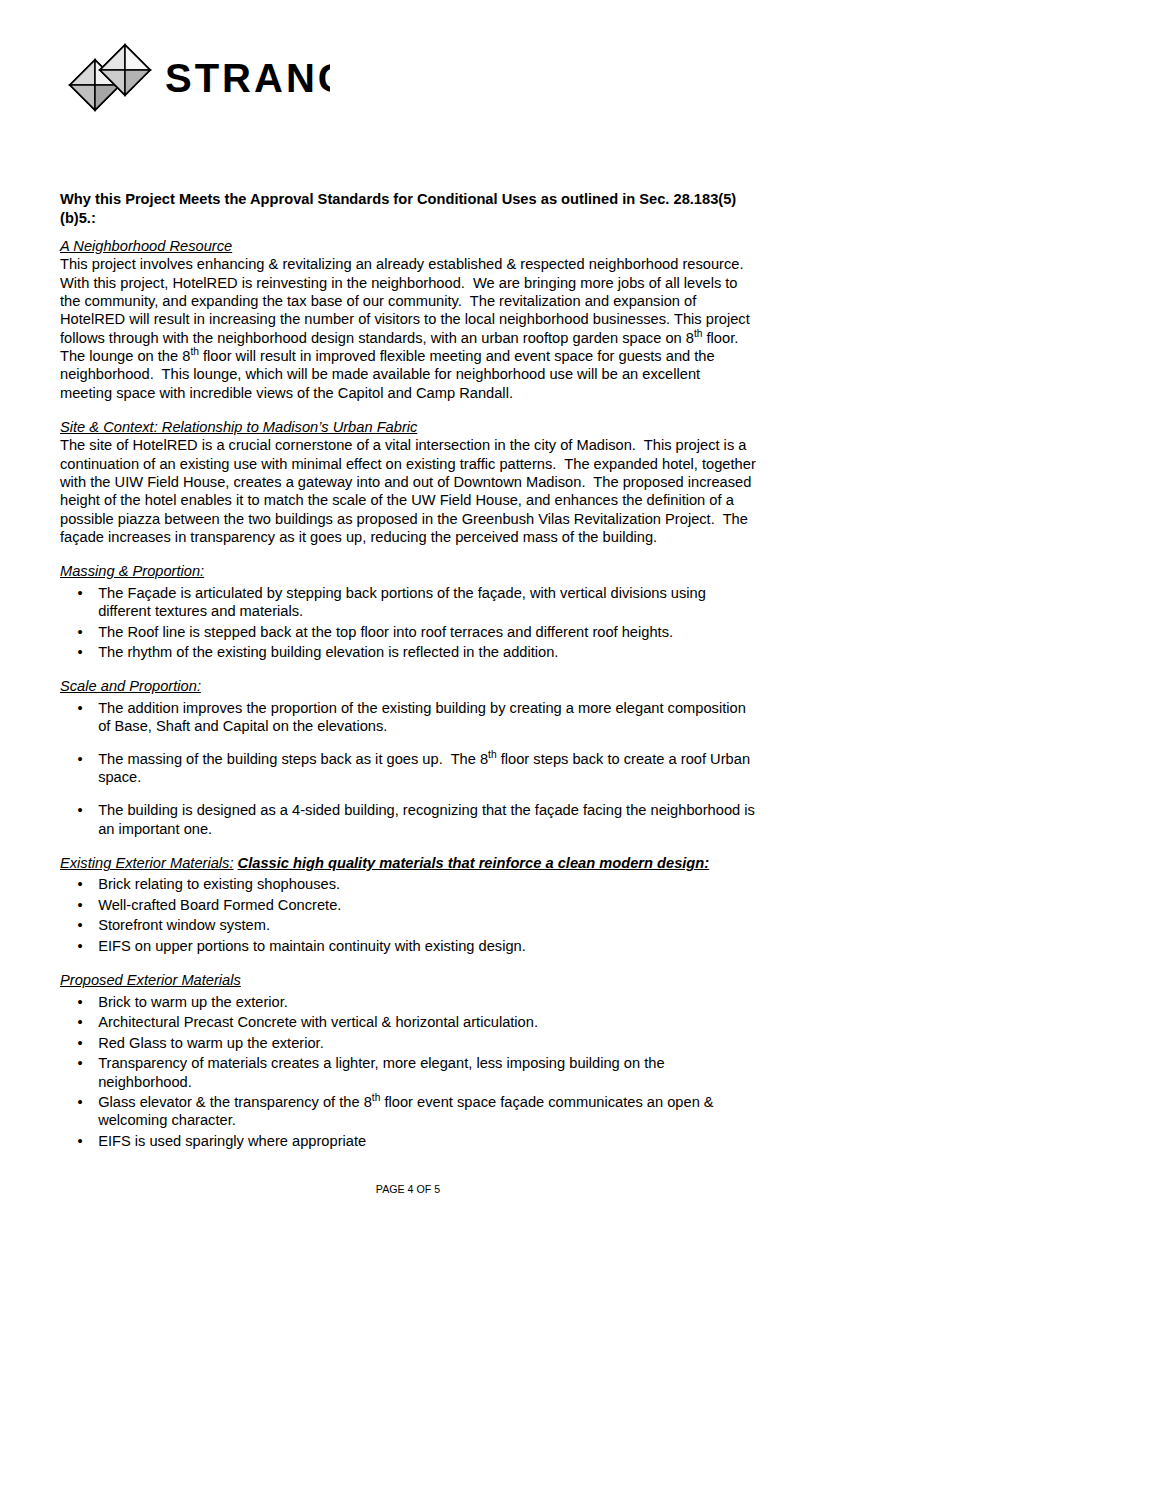STRANG
Why this Project Meets the Approval Standards for Conditional Uses as outlined in Sec. 28.183(5)(b)5.:
A Neighborhood Resource
This project involves enhancing & revitalizing an already established & respected neighborhood resource. With this project, HotelRED is reinvesting in the neighborhood. We are bringing more jobs of all levels to the community, and expanding the tax base of our community. The revitalization and expansion of HotelRED will result in increasing the number of visitors to the local neighborhood businesses. This project follows through with the neighborhood design standards, with an urban rooftop garden space on 8th floor. The lounge on the 8th floor will result in improved flexible meeting and event space for guests and the neighborhood. This lounge, which will be made available for neighborhood use will be an excellent meeting space with incredible views of the Capitol and Camp Randall.
Site & Context: Relationship to Madison’s Urban Fabric
The site of HotelRED is a crucial cornerstone of a vital intersection in the city of Madison. This project is a continuation of an existing use with minimal effect on existing traffic patterns. The expanded hotel, together with the UIW Field House, creates a gateway into and out of Downtown Madison. The proposed increased height of the hotel enables it to match the scale of the UW Field House, and enhances the definition of a possible piazza between the two buildings as proposed in the Greenbush Vilas Revitalization Project. The façade increases in transparency as it goes up, reducing the perceived mass of the building.
Massing & Proportion:
The Façade is articulated by stepping back portions of the façade, with vertical divisions using different textures and materials.
The Roof line is stepped back at the top floor into roof terraces and different roof heights.
The rhythm of the existing building elevation is reflected in the addition.
Scale and Proportion:
The addition improves the proportion of the existing building by creating a more elegant composition of Base, Shaft and Capital on the elevations.
The massing of the building steps back as it goes up. The 8th floor steps back to create a roof Urban space.
The building is designed as a 4-sided building, recognizing that the façade facing the neighborhood is an important one.
Existing Exterior Materials: Classic high quality materials that reinforce a clean modern design:
Brick relating to existing shophouses.
Well-crafted Board Formed Concrete.
Storefront window system.
EIFS on upper portions to maintain continuity with existing design.
Proposed Exterior Materials
Brick to warm up the exterior.
Architectural Precast Concrete with vertical & horizontal articulation.
Red Glass to warm up the exterior.
Transparency of materials creates a lighter, more elegant, less imposing building on the neighborhood.
Glass elevator & the transparency of the 8th floor event space façade communicates an open & welcoming character.
EIFS is used sparingly where appropriate
PAGE 4 OF 5